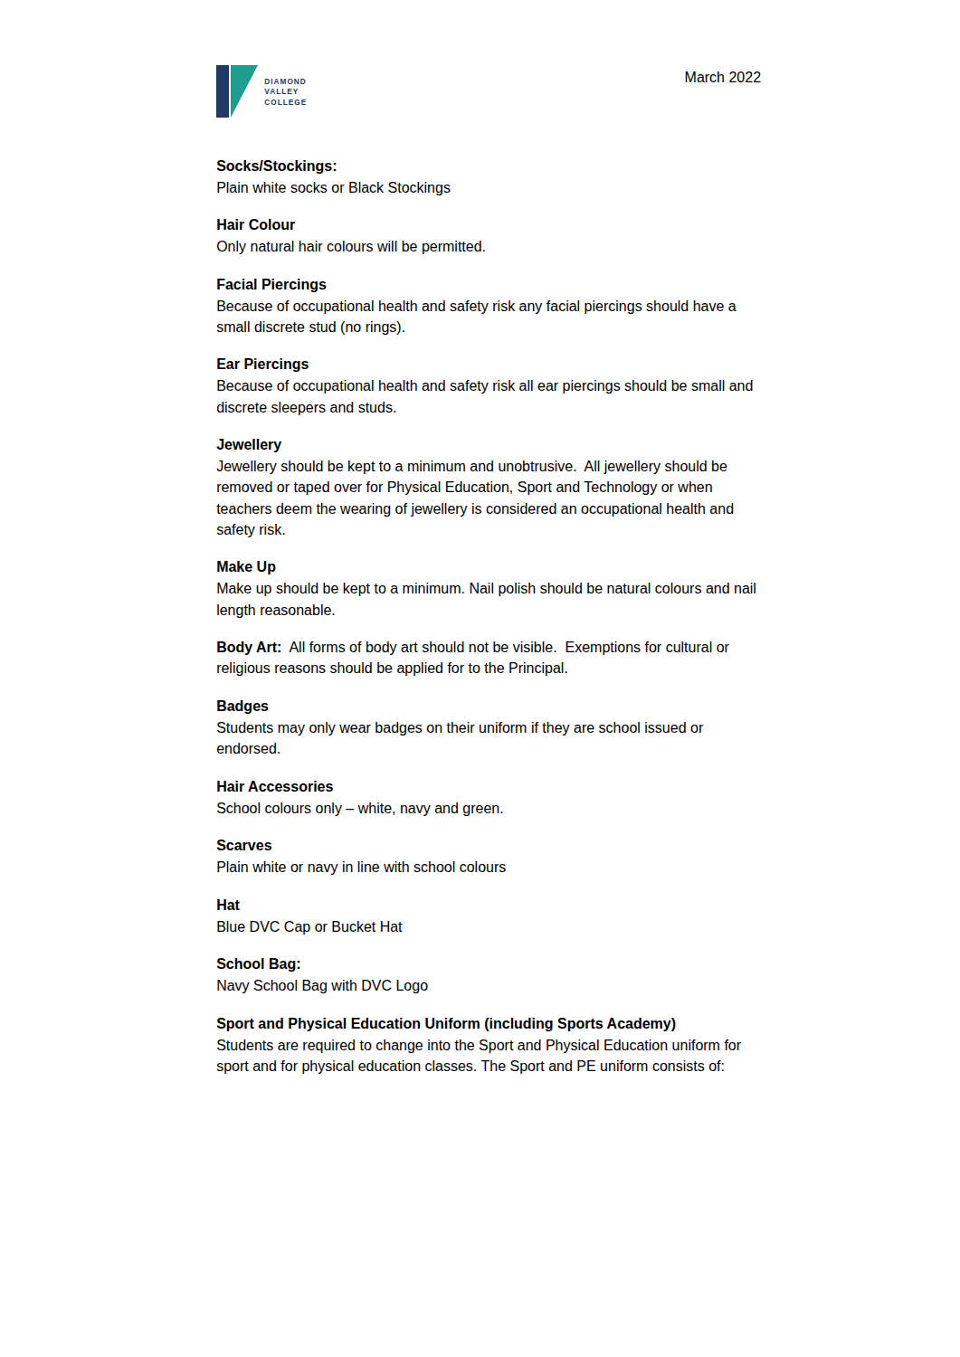Diamond
Valley
College
March 2022
Socks/Stockings:
Plain white socks or Black Stockings
Hair Colour
Only natural hair colours will be permitted.
Facial Piercings
Because of occupational health and safety risk any facial piercings should have a small discrete stud (no rings).
Ear Piercings
Because of occupational health and safety risk all ear piercings should be small and discrete sleepers and studs.
Jewellery
Jewellery should be kept to a minimum and unobtrusive. All jewellery should be removed or taped over for Physical Education, Sport and Technology or when teachers deem the wearing of jewellery is considered an occupational health and safety risk.
Make Up
Make up should be kept to a minimum. Nail polish should be natural colours and nail length reasonable.
Body Art: All forms of body art should not be visible. Exemptions for cultural or religious reasons should be applied for to the Principal.
Badges
Students may only wear badges on their uniform if they are school issued or endorsed.
Hair Accessories
School colours only – white, navy and green.
Scarves
Plain white or navy in line with school colours
Hat
Blue DVC Cap or Bucket Hat
School Bag:
Navy School Bag with DVC Logo
Sport and Physical Education Uniform (including Sports Academy)
Students are required to change into the Sport and Physical Education uniform for sport and for physical education classes. The Sport and PE uniform consists of: